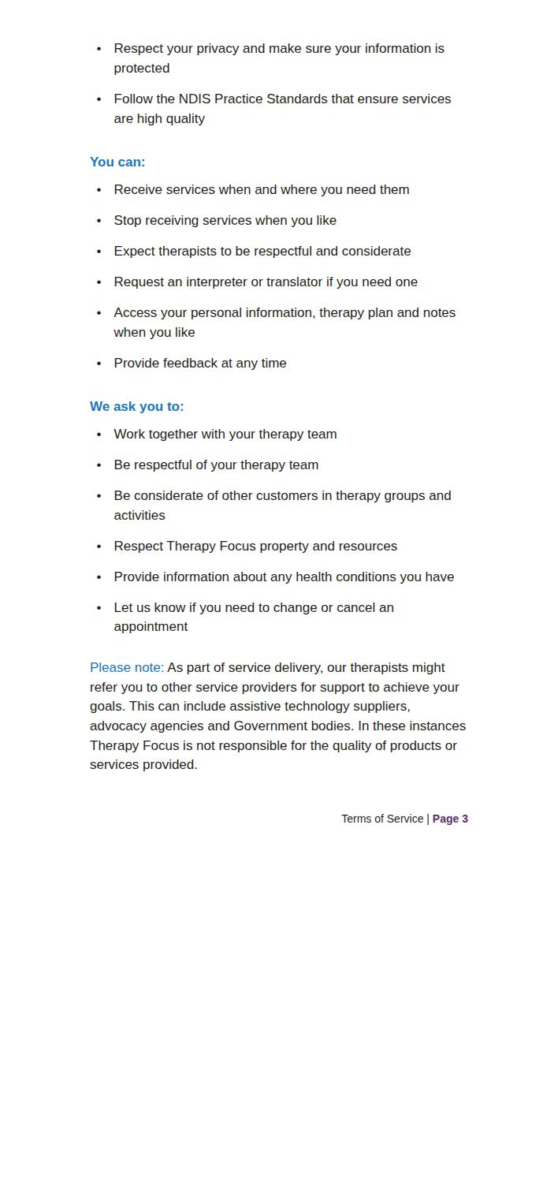Respect your privacy and make sure your information is protected
Follow the NDIS Practice Standards that ensure services are high quality
You can:
Receive services when and where you need them
Stop receiving services when you like
Expect therapists to be respectful and considerate
Request an interpreter or translator if you need one
Access your personal information, therapy plan and notes when you like
Provide feedback at any time
We ask you to:
Work together with your therapy team
Be respectful of your therapy team
Be considerate of other customers in therapy groups and activities
Respect Therapy Focus property and resources
Provide information about any health conditions you have
Let us know if you need to change or cancel an appointment
Please note: As part of service delivery, our therapists might refer you to other service providers for support to achieve your goals. This can include assistive technology suppliers, advocacy agencies and Government bodies. In these instances Therapy Focus is not responsible for the quality of products or services provided.
Terms of Service | Page 3